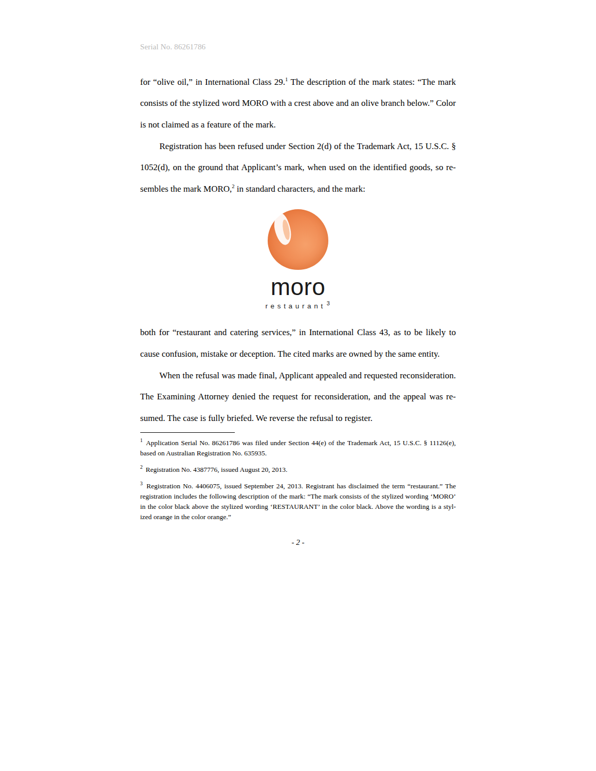Serial No. 86261786
for “olive oil,” in International Class 29.1 The description of the mark states: “The mark consists of the stylized word MORO with a crest above and an olive branch below.” Color is not claimed as a feature of the mark.
Registration has been refused under Section 2(d) of the Trademark Act, 15 U.S.C. § 1052(d), on the ground that Applicant’s mark, when used on the identified goods, so resembles the mark MORO,2 in standard characters, and the mark:
moro
restaurant3
both for “restaurant and catering services,” in International Class 43, as to be likely to cause confusion, mistake or deception. The cited marks are owned by the same entity.
When the refusal was made final, Applicant appealed and requested reconsideration. The Examining Attorney denied the request for reconsideration, and the appeal was resumed. The case is fully briefed. We reverse the refusal to register.
1 Application Serial No. 86261786 was filed under Section 44(e) of the Trademark Act, 15 U.S.C. § 11126(e), based on Australian Registration No. 635935.
2 Registration No. 4387776, issued August 20, 2013.
3 Registration No. 4406075, issued September 24, 2013. Registrant has disclaimed the term “restaurant.” The registration includes the following description of the mark: “The mark consists of the stylized wording ‘MORO’ in the color black above the stylized wording ‘RESTAURANT’ in the color black. Above the wording is a stylized orange in the color orange.”
- 2 -